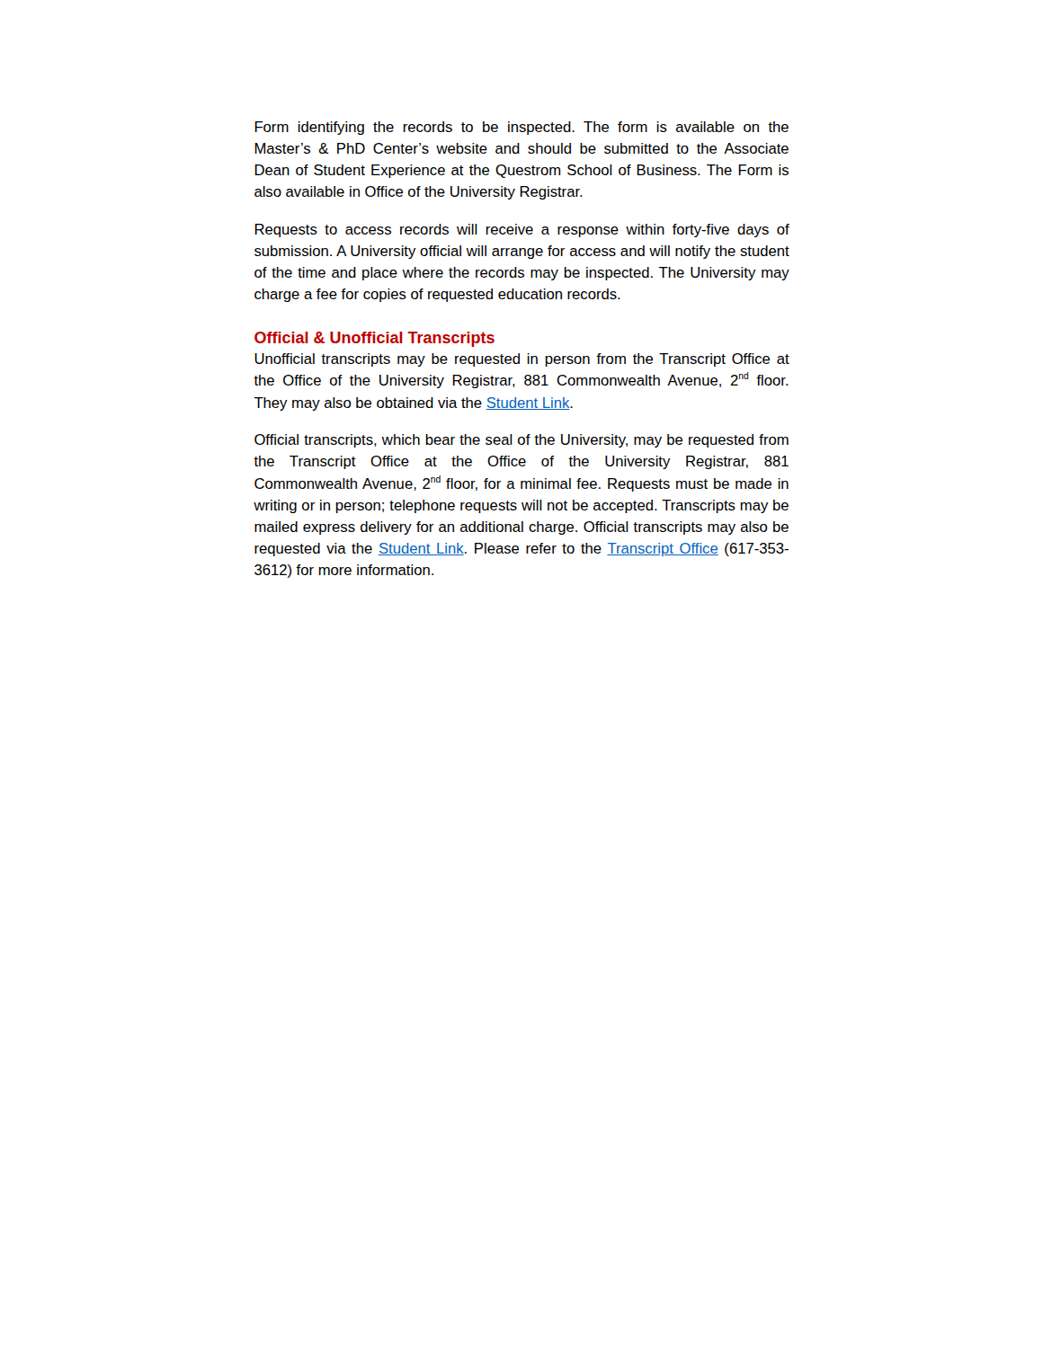Form identifying the records to be inspected. The form is available on the Master’s & PhD Center’s website and should be submitted to the Associate Dean of Student Experience at the Questrom School of Business. The Form is also available in Office of the University Registrar.
Requests to access records will receive a response within forty-five days of submission. A University official will arrange for access and will notify the student of the time and place where the records may be inspected. The University may charge a fee for copies of requested education records.
Official & Unofficial Transcripts
Unofficial transcripts may be requested in person from the Transcript Office at the Office of the University Registrar, 881 Commonwealth Avenue, 2nd floor. They may also be obtained via the Student Link.
Official transcripts, which bear the seal of the University, may be requested from the Transcript Office at the Office of the University Registrar, 881 Commonwealth Avenue, 2nd floor, for a minimal fee. Requests must be made in writing or in person; telephone requests will not be accepted. Transcripts may be mailed express delivery for an additional charge. Official transcripts may also be requested via the Student Link. Please refer to the Transcript Office (617-353-3612) for more information.